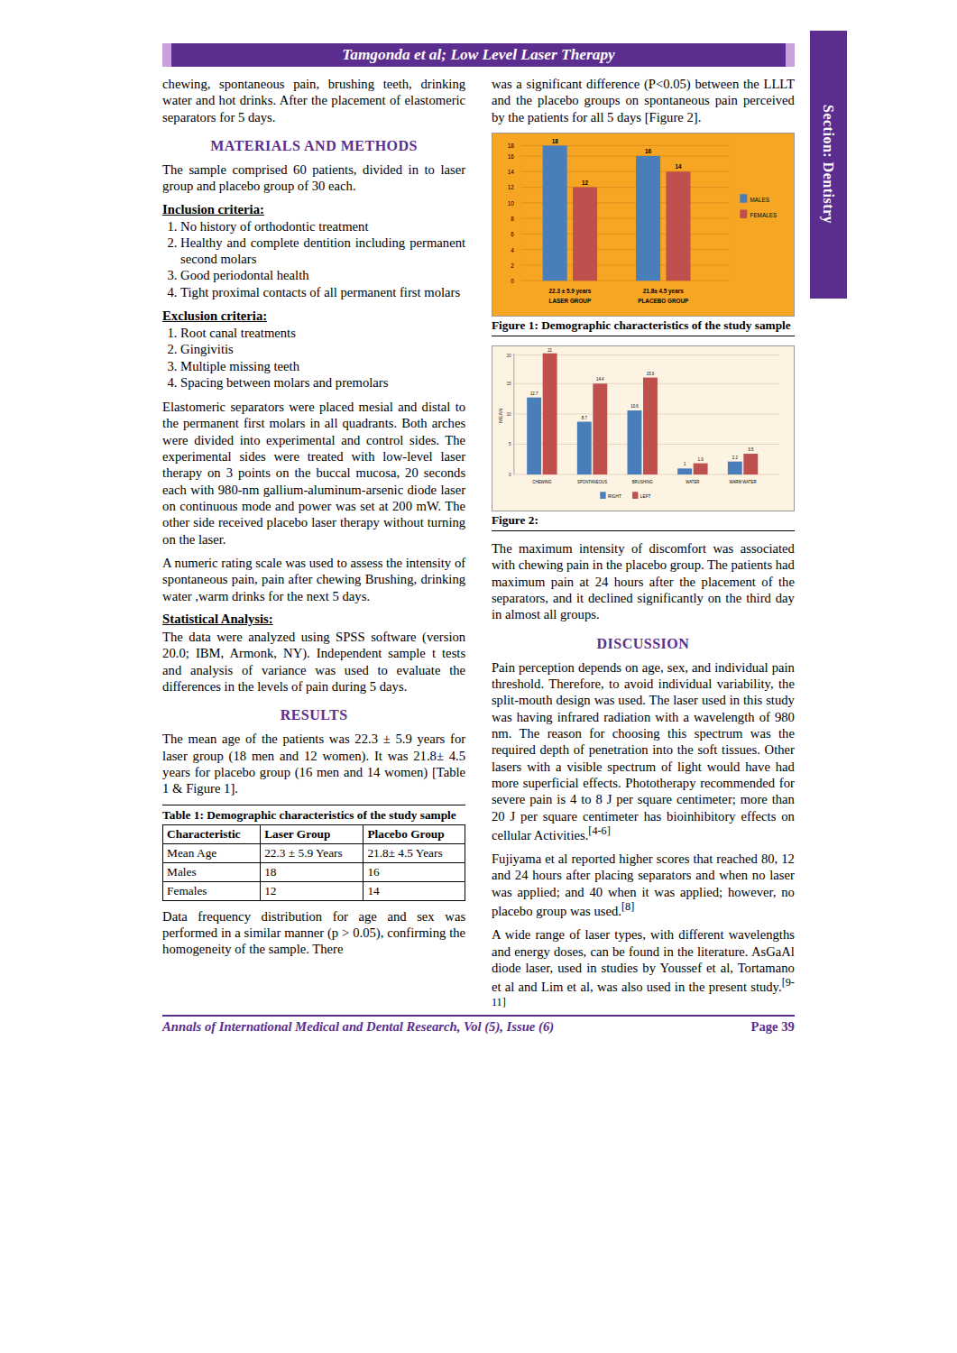Section: Dentistry
Tamgonda et al; Low Level Laser Therapy
chewing, spontaneous pain, brushing teeth, drinking water and hot drinks. After the placement of elastomeric separators for 5 days.
MATERIALS AND METHODS
The sample comprised 60 patients, divided in to laser group and placebo group of 30 each.
Inclusion criteria:
No history of orthodontic treatment
Healthy and complete dentition including permanent second molars
Good periodontal health
Tight proximal contacts of all permanent first molars
Exclusion criteria:
Root canal treatments
Gingivitis
Multiple missing teeth
Spacing between molars and premolars
Elastomeric separators were placed mesial and distal to the permanent first molars in all quadrants. Both arches were divided into experimental and control sides. The experimental sides were treated with low-level laser therapy on 3 points on the buccal mucosa, 20 seconds each with 980-nm gallium-aluminum-arsenic diode laser on continuous mode and power was set at 200 mW. The other side received placebo laser therapy without turning on the laser.
A numeric rating scale was used to assess the intensity of spontaneous pain, pain after chewing Brushing, drinking water ,warm drinks for the next 5 days.
Statistical Analysis:
The data were analyzed using SPSS software (version 20.0; IBM, Armonk, NY). Independent sample t tests and analysis of variance was used to evaluate the differences in the levels of pain during 5 days.
RESULTS
The mean age of the patients was 22.3 ± 5.9 years for laser group (18 men and 12 women). It was 21.8± 4.5 years for placebo group (16 men and 14 women) [Table 1 & Figure 1].
Table 1: Demographic characteristics of the study sample
| Characteristic | Laser Group | Placebo Group |
| --- | --- | --- |
| Mean Age | 22.3 ± 5.9 Years | 21.8± 4.5 Years |
| Males | 18 | 16 |
| Females | 12 | 14 |
Data frequency distribution for age and sex was performed in a similar manner (p > 0.05), confirming the homogeneity of the sample. There
was a significant difference (P<0.05) between the LLLT and the placebo groups on spontaneous pain perceived by the patients for all 5 days [Figure 2].
0 2 4 6 8 10 12 14 16 18 18 12 16 14 22.3 ± 5.9 years 21.8± 4.5 years LASER GROUP PLACEBO GROUP MALES FEMALES
Figure 1: Demographic characteristics of the study sample
0 5 10 15 20 MEAN 12.7 21 8.7 14.4 10.6 15.9 1 1.9 2.2 3.5 CHEWING SPONTANEOUS BRUSHING WATER WARM WATER RIGHT LEFT
Figure 2:
The maximum intensity of discomfort was associated with chewing pain in the placebo group. The patients had maximum pain at 24 hours after the placement of the separators, and it declined significantly on the third day in almost all groups.
DISCUSSION
Pain perception depends on age, sex, and individual pain threshold. Therefore, to avoid individual variability, the split-mouth design was used. The laser used in this study was having infrared radiation with a wavelength of 980 nm. The reason for choosing this spectrum was the required depth of penetration into the soft tissues. Other lasers with a visible spectrum of light would have had more superficial effects. Phototherapy recommended for severe pain is 4 to 8 J per square centimeter; more than 20 J per square centimeter has bioinhibitory effects on cellular Activities.[4-6]
Fujiyama et al reported higher scores that reached 80, 12 and 24 hours after placing separators and when no laser was applied; and 40 when it was applied; however, no placebo group was used.[8]
A wide range of laser types, with different wavelengths and energy doses, can be found in the literature. AsGaAl diode laser, used in studies by Youssef et al, Tortamano et al and Lim et al, was also used in the present study.[9-11]
Annals of International Medical and Dental Research, Vol (5), Issue (6) Page 39